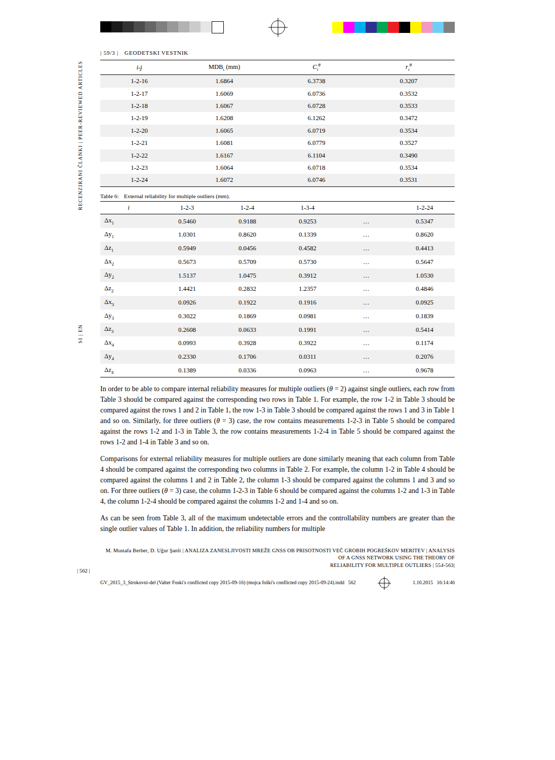| 59/3 | GEODETSKI VESTNIK
RECENZIRANI ČLANKI | PEER-REVIEWED ARTICLES
SI | EN
| i-j | MDB i (mm) | C i θ | r i θ |
| --- | --- | --- | --- |
| 1-2-16 | 1.6864 | 6.3738 | 0.3207 |
| 1-2-17 | 1.6069 | 6.0736 | 0.3532 |
| 1-2-18 | 1.6067 | 6.0728 | 0.3533 |
| 1-2-19 | 1.6208 | 6.1262 | 0.3472 |
| 1-2-20 | 1.6065 | 6.0719 | 0.3534 |
| 1-2-21 | 1.6081 | 6.0779 | 0.3527 |
| 1-2-22 | 1.6167 | 6.1104 | 0.3490 |
| 1-2-23 | 1.6064 | 6.0718 | 0.3534 |
| 1-2-24 | 1.6072 | 6.0746 | 0.3531 |
Table 6: External reliability for multiple outliers (mm).
| i | 1-2-3 | 1-2-4 | 1-3-4 | | 1-2-24 |
| --- | --- | --- | --- | --- | --- |
| Δx 1 | 0.5460 | 0.9188 | 0.9253 | … | 0.5347 |
| Δy 1 | 1.0301 | 0.8620 | 0.1339 | … | 0.8620 |
| Δz 1 | 0.5949 | 0.0456 | 0.4582 | … | 0.4413 |
| Δx 2 | 0.5673 | 0.5709 | 0.5730 | … | 0.5647 |
| Δy 2 | 1.5137 | 1.0475 | 0.3912 | … | 1.0530 |
| Δz 2 | 1.4421 | 0.2832 | 1.2357 | … | 0.4846 |
| Δx 3 | 0.0926 | 0.1922 | 0.1916 | … | 0.0925 |
| Δy 3 | 0.3022 | 0.1869 | 0.0981 | … | 0.1839 |
| Δz 3 | 0.2608 | 0.0633 | 0.1991 | … | 0.5414 |
| Δx 4 | 0.0993 | 0.3928 | 0.3922 | … | 0.1174 |
| Δy 4 | 0.2330 | 0.1706 | 0.0311 | … | 0.2076 |
| Δz 4 | 0.1389 | 0.0336 | 0.0963 | … | 0.9678 |
In order to be able to compare internal reliability measures for multiple outliers (θ = 2) against single outliers, each row from Table 3 should be compared against the corresponding two rows in Table 1. For example, the row 1-2 in Table 3 should be compared against the rows 1 and 2 in Table 1, the row 1-3 in Table 3 should be compared against the rows 1 and 3 in Table 1 and so on. Similarly, for three outliers (θ = 3) case, the row contains measurements 1-2-3 in Table 5 should be compared against the rows 1-2 and 1-3 in Table 3, the row contains measurements 1-2-4 in Table 5 should be compared against the rows 1-2 and 1-4 in Table 3 and so on.
Comparisons for external reliability measures for multiple outliers are done similarly meaning that each column from Table 4 should be compared against the corresponding two columns in Table 2. For example, the column 1-2 in Table 4 should be compared against the columns 1 and 2 in Table 2, the column 1-3 should be compared against the columns 1 and 3 and so on. For three outliers (θ = 3) case, the column 1-2-3 in Table 6 should be compared against the columns 1-2 and 1-3 in Table 4, the column 1-2-4 should be compared against the columns 1-2 and 1-4 and so on.
As can be seen from Table 3, all of the maximum undetectable errors and the controllability numbers are greater than the single outlier values of Table 1. In addition, the reliability numbers for multiple
M. Mustafa Berber, D. Uğur Şanli | ANALIZA ZANESLJIVOSTI MREŽE GNSS OB PRISOTNOSTI VEČ GROBIH POGREŠKOV MERITEV | ANALYSIS OF A GNSS NETWORK USING THE THEORY OF
RELIABILITY FOR MULTIPLE OUTLIERS | 554-563|
| 562 |
GV_2015_3_Strokovni-del (Valter Foski's conflicted copy 2015-09-16) (mojca foški's conflicted copy 2015-09-24).indd 562 1.10.2015 16:14:46